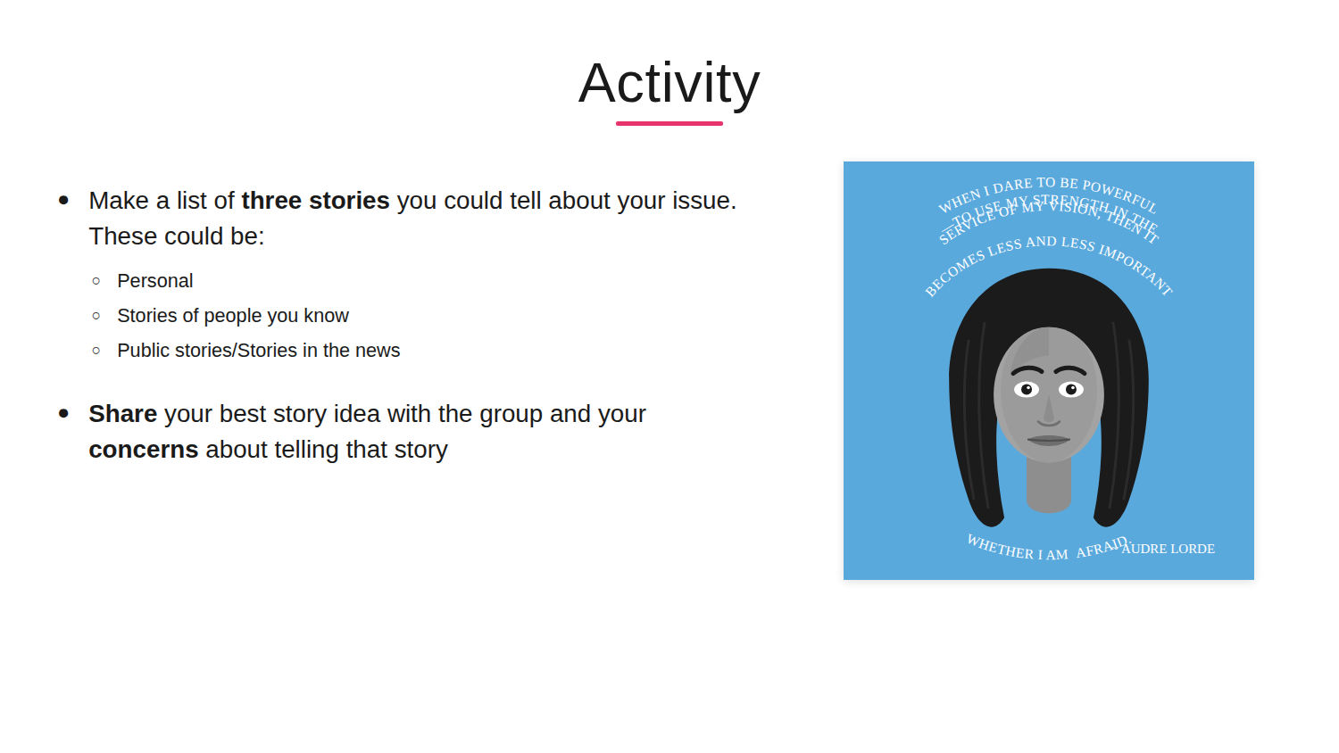Activity
Make a list of three stories you could tell about your issue. These could be:
Personal
Stories of people you know
Public stories/Stories in the news
Share your best story idea with the group and your concerns about telling that story
Painted portrait of Audre Lorde surrounded by a handwritten quote A blue painting of Audre Lorde with white hand-lettered text curving around her head. WHEN I DARE TO BE POWERFUL —TO USE MY STRENGTH IN THE SERVICE OF MY VISION, THEN IT BECOMES LESS AND LESS IMPORTANT WHETHER I AM AFRAID. ~ AUDRE LORDE
Quote: “When I dare to be powerful—to use my strength in the service of my vision, then it becomes less and less important whether I am afraid.” — Audre Lorde